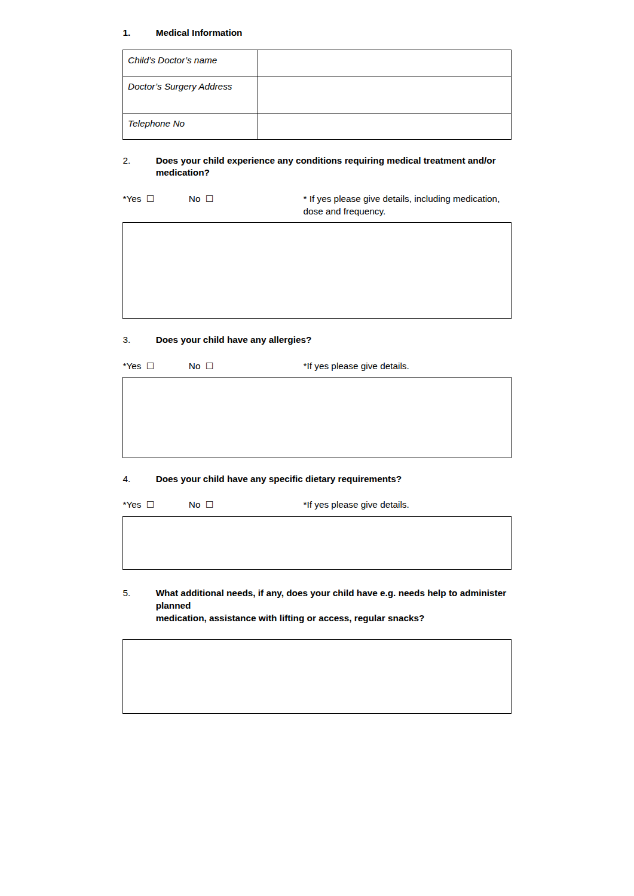1.
Medical Information
| Child’s Doctor’s name | |
| Doctor’s Surgery Address | |
| Telephone No | |
2.
Does your child experience any conditions requiring medical treatment and/or medication?
*Yes ☐
No ☐
* If yes please give details, including medication, dose and frequency.
3.
Does your child have any allergies?
*Yes ☐
No ☐
*If yes please give details.
4.
Does your child have any specific dietary requirements?
*Yes ☐
No ☐
*If yes please give details.
5.
What additional needs, if any, does your child have e.g. needs help to administer planned medication, assistance with lifting or access, regular snacks?